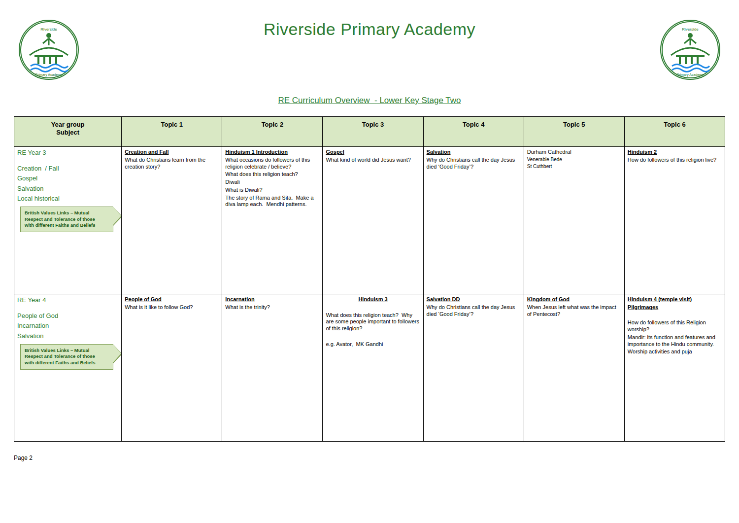Riverside Primary Academy
Riverside Primary Academy
Riverside Primary Academy
RE Curriculum Overview - Lower Key Stage Two
| Year group Subject | Topic 1 | Topic 2 | Topic 3 | Topic 4 | Topic 5 | Topic 6 |
| --- | --- | --- | --- | --- | --- | --- |
| RE Year 3 Creation / Fall Gospel Salvation Local historical British Values Links – Mutual Respect and Tolerance of those with different Faiths and Beliefs | Creation and Fall What do Christians learn from the creation story? | Hinduism 1 Introduction What occasions do followers of this religion celebrate / believe? What does this religion teach? Diwali What is Diwali? The story of Rama and Sita. Make a diva lamp each. Mendhi patterns. | Gospel What kind of world did Jesus want? | Salvation Why do Christians call the day Jesus died ‘Good Friday’? | Durham Cathedral Venerable Bede St Cuthbert | Hinduism 2 How do followers of this religion live? |
| RE Year 4 People of God Incarnation Salvation British Values Links – Mutual Respect and Tolerance of those with different Faiths and Beliefs | People of God What is it like to follow God? | Incarnation What is the trinity? | Hinduism 3 What does this religion teach? Why are some people important to followers of this religion? e.g. Avator, MK Gandhi | Salvation DD Why do Christians call the day Jesus died ‘Good Friday’? | Kingdom of God When Jesus left what was the impact of Pentecost? | Hinduism 4 (temple visit) Pilgrimages How do followers of this Religion worship? Mandir: its function and features and importance to the Hindu community. Worship activities and puja |
Page 2